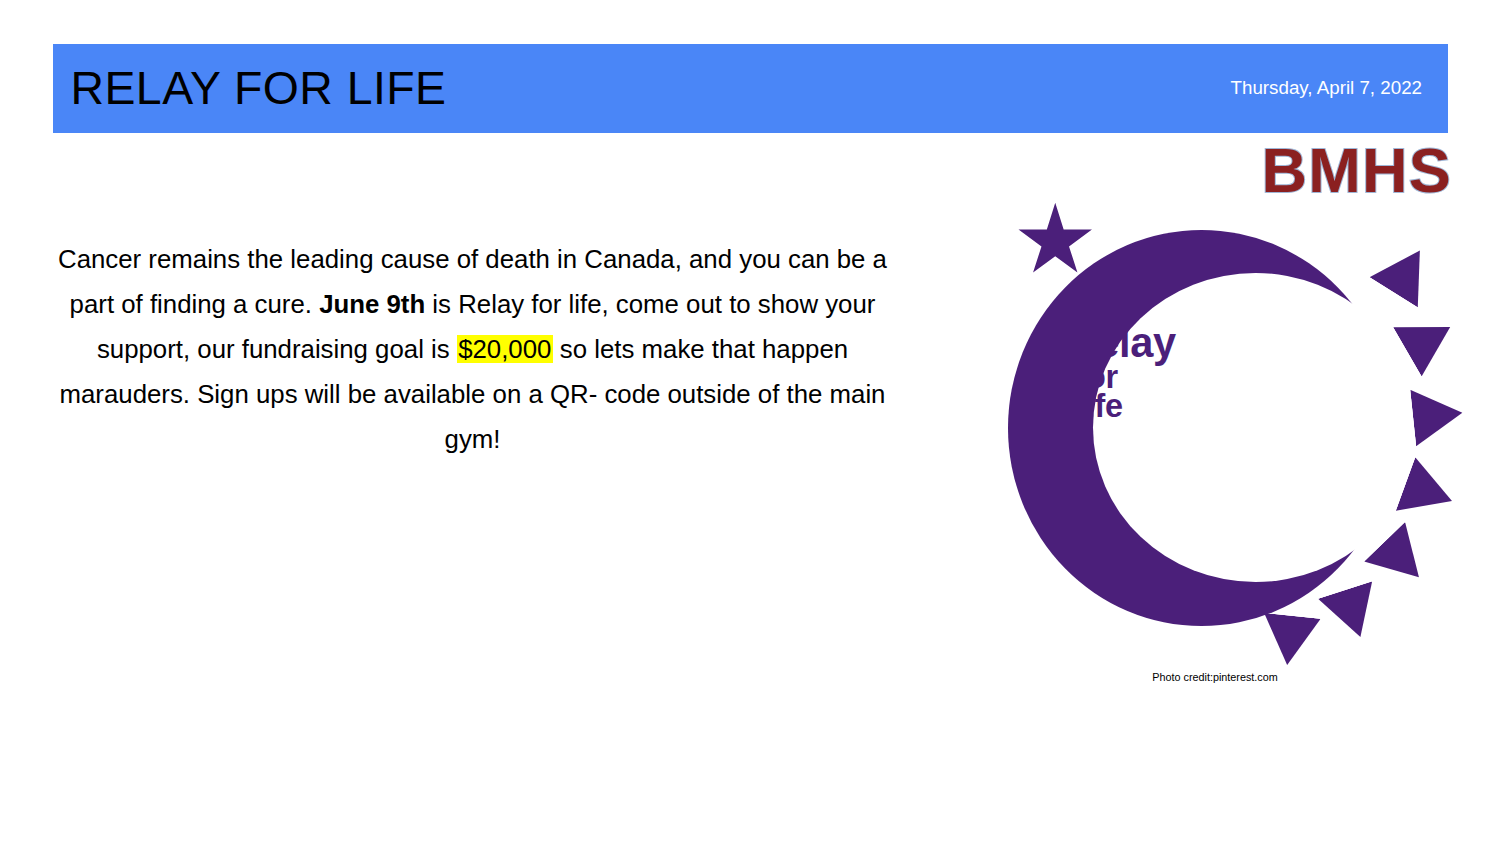RELAY FOR LIFE
Thursday, April 7, 2022
BMHS
Cancer remains the leading cause of death in Canada, and you can be a part of finding a cure. June 9th is Relay for life, come out to show your support, our fundraising goal is $20,000 so lets make that happen marauders. Sign ups will be available on a QR- code outside of the main gym!
Relay For Life
Photo credit:pinterest.com